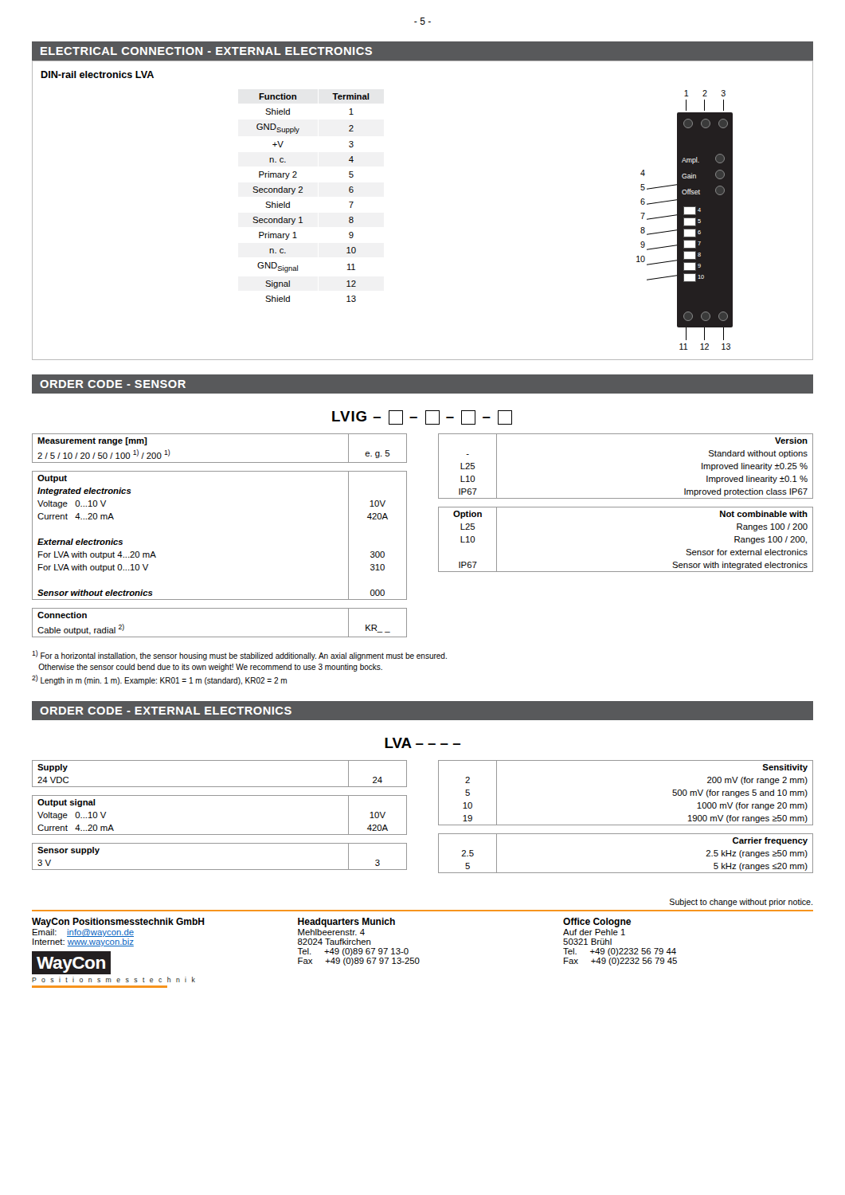- 5 -
ELECTRICAL CONNECTION - EXTERNAL ELECTRONICS
DIN-rail electronics LVA
| Function | Terminal |
| --- | --- |
| Shield | 1 |
| GND Supply | 2 |
| +V | 3 |
| n. c. | 4 |
| Primary 2 | 5 |
| Secondary 2 | 6 |
| Shield | 7 |
| Secondary 1 | 8 |
| Primary 1 | 9 |
| n. c. | 10 |
| GND Signal | 11 |
| Signal | 12 |
| Shield | 13 |
123
Ampl.
Gain
Offset
4
5
6
7
8
9
10
4
5
6
7
8
9
10
111213
ORDER CODE - SENSOR
LVIG – – – –
| Measurement range [mm] | |
| 2 / 5 / 10 / 20 / 50 / 100 1) / 200 1) | e. g. 5 |
| Output | |
| Integrated electronics | |
| Voltage 0...10 V | 10V |
| Current 4...20 mA | 420A |
| External electronics | |
| For LVA with output 4...20 mA | 300 |
| For LVA with output 0...10 V | 310 |
| Sensor without electronics | 000 |
| Connection | |
| Cable output, radial 2) | KR_ _ |
| | Version |
| - | Standard without options |
| L25 | Improved linearity ±0.25 % |
| L10 | Improved linearity ±0.1 % |
| IP67 | Improved protection class IP67 |
| Option | Not combinable with |
| L25 | Ranges 100 / 200 |
| L10 | Ranges 100 / 200, |
| | Sensor for external electronics |
| IP67 | Sensor with integrated electronics |
1) For a horizontal installation, the sensor housing must be stabilized additionally. An axial alignment must be ensured.
Otherwise the sensor could bend due to its own weight! We recommend to use 3 mounting bocks.
2) Length in m (min. 1 m). Example: KR01 = 1 m (standard), KR02 = 2 m
ORDER CODE - EXTERNAL ELECTRONICS
LVA – – – –
| Supply | |
| 24 VDC | 24 |
| Output signal | |
| Voltage 0...10 V | 10V |
| Current 4...20 mA | 420A |
| Sensor supply | |
| 3 V | 3 |
| | Sensitivity |
| 2 | 200 mV (for range 2 mm) |
| 5 | 500 mV (for ranges 5 and 10 mm) |
| 10 | 1000 mV (for range 20 mm) |
| 19 | 1900 mV (for ranges ≥50 mm) |
| | Carrier frequency |
| 2.5 | 2.5 kHz (ranges ≥50 mm) |
| 5 | 5 kHz (ranges ≤20 mm) |
Subject to change without prior notice.
WayCon Positionsmesstechnik GmbH
Email: info@waycon.de
Internet: www.waycon.biz
WayCon
P o s i t i o n s m e s s t e c h n i k
Headquarters Munich
Mehlbeerenstr. 4
82024 Taufkirchen
Tel. +49 (0)89 67 97 13-0
Fax +49 (0)89 67 97 13-250
Office Cologne
Auf der Pehle 1
50321 Brühl
Tel. +49 (0)2232 56 79 44
Fax +49 (0)2232 56 79 45